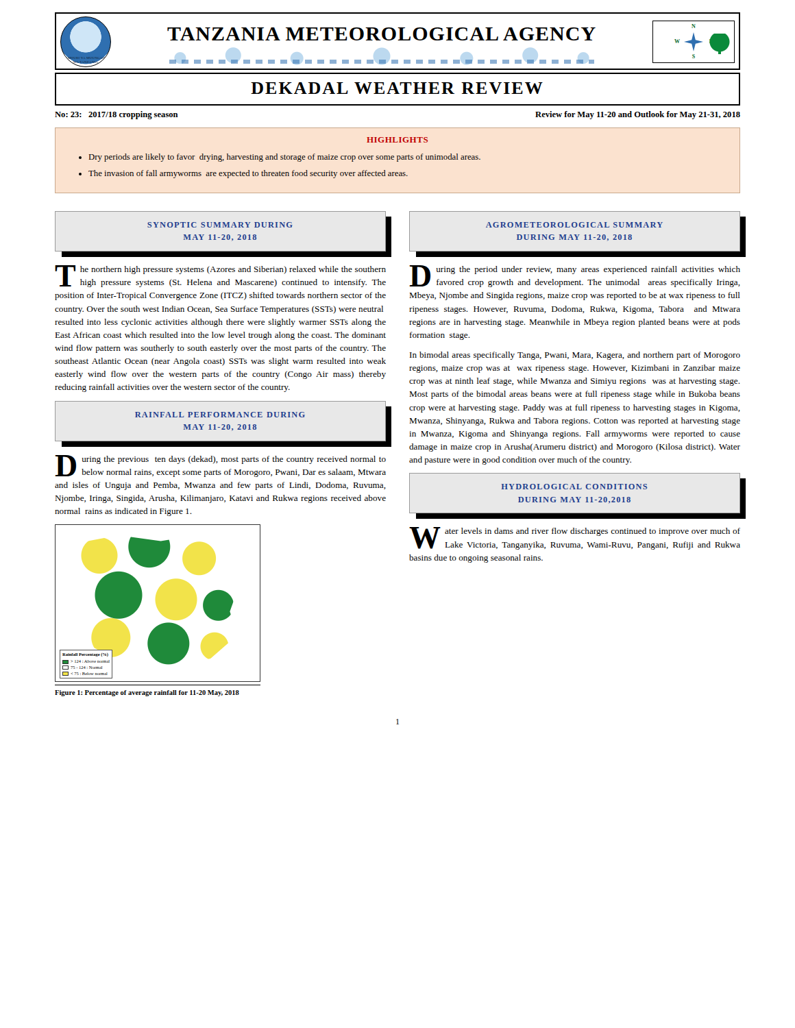JAMHURI YA MUUNGANO WA TANZANIA
Tanzania Meteorological Agency
N S E W
Dekadal Weather Review
No: 23: 2017/18 cropping season Review for May 11-20 and Outlook for May 21-31, 2018
HIGHLIGHTS
Dry periods are likely to favor drying, harvesting and storage of maize crop over some parts of unimodal areas.
The invasion of fall armyworms are expected to threaten food security over affected areas.
Synoptic summary during
May 11-20, 2018
The northern high pressure systems (Azores and Siberian) relaxed while the southern high pressure systems (St. Helena and Mascarene) continued to intensify. The position of Inter-Tropical Convergence Zone (ITCZ) shifted towards northern sector of the country. Over the south west Indian Ocean, Sea Surface Temperatures (SSTs) were neutral resulted into less cyclonic activities although there were slightly warmer SSTs along the East African coast which resulted into the low level trough along the coast. The dominant wind flow pattern was southerly to south easterly over the most parts of the country. The southeast Atlantic Ocean (near Angola coast) SSTs was slight warm resulted into weak easterly wind flow over the western parts of the country (Congo Air mass) thereby reducing rainfall activities over the western sector of the country.
Rainfall performance during
May 11-20, 2018
During the previous ten days (dekad), most parts of the country received normal to below normal rains, except some parts of Morogoro, Pwani, Dar es salaam, Mtwara and isles of Unguja and Pemba, Mwanza and few parts of Lindi, Dodoma, Ruvuma, Njombe, Iringa, Singida, Arusha, Kilimanjaro, Katavi and Rukwa regions received above normal rains as indicated in Figure 1.
Rainfall Percentage (%)
> 124 : Above normal
75 - 124 : Normal
< 75 : Below normal
Figure 1: Percentage of average rainfall for 11-20 May, 2018
Agrometeorological summary
during May 11-20, 2018
During the period under review, many areas experienced rainfall activities which favored crop growth and development. The unimodal areas specifically Iringa, Mbeya, Njombe and Singida regions, maize crop was reported to be at wax ripeness to full ripeness stages. However, Ruvuma, Dodoma, Rukwa, Kigoma, Tabora and Mtwara regions are in harvesting stage. Meanwhile in Mbeya region planted beans were at pods formation stage.
In bimodal areas specifically Tanga, Pwani, Mara, Kagera, and northern part of Morogoro regions, maize crop was at wax ripeness stage. However, Kizimbani in Zanzibar maize crop was at ninth leaf stage, while Mwanza and Simiyu regions was at harvesting stage. Most parts of the bimodal areas beans were at full ripeness stage while in Bukoba beans crop were at harvesting stage. Paddy was at full ripeness to harvesting stages in Kigoma, Mwanza, Shinyanga, Rukwa and Tabora regions. Cotton was reported at harvesting stage in Mwanza, Kigoma and Shinyanga regions. Fall armyworms were reported to cause damage in maize crop in Arusha(Arumeru district) and Morogoro (Kilosa district). Water and pasture were in good condition over much of the country.
Hydrological conditions
during May 11-20,2018
Water levels in dams and river flow discharges continued to improve over much of Lake Victoria, Tanganyika, Ruvuma, Wami-Ruvu, Pangani, Rufiji and Rukwa basins due to ongoing seasonal rains.
1